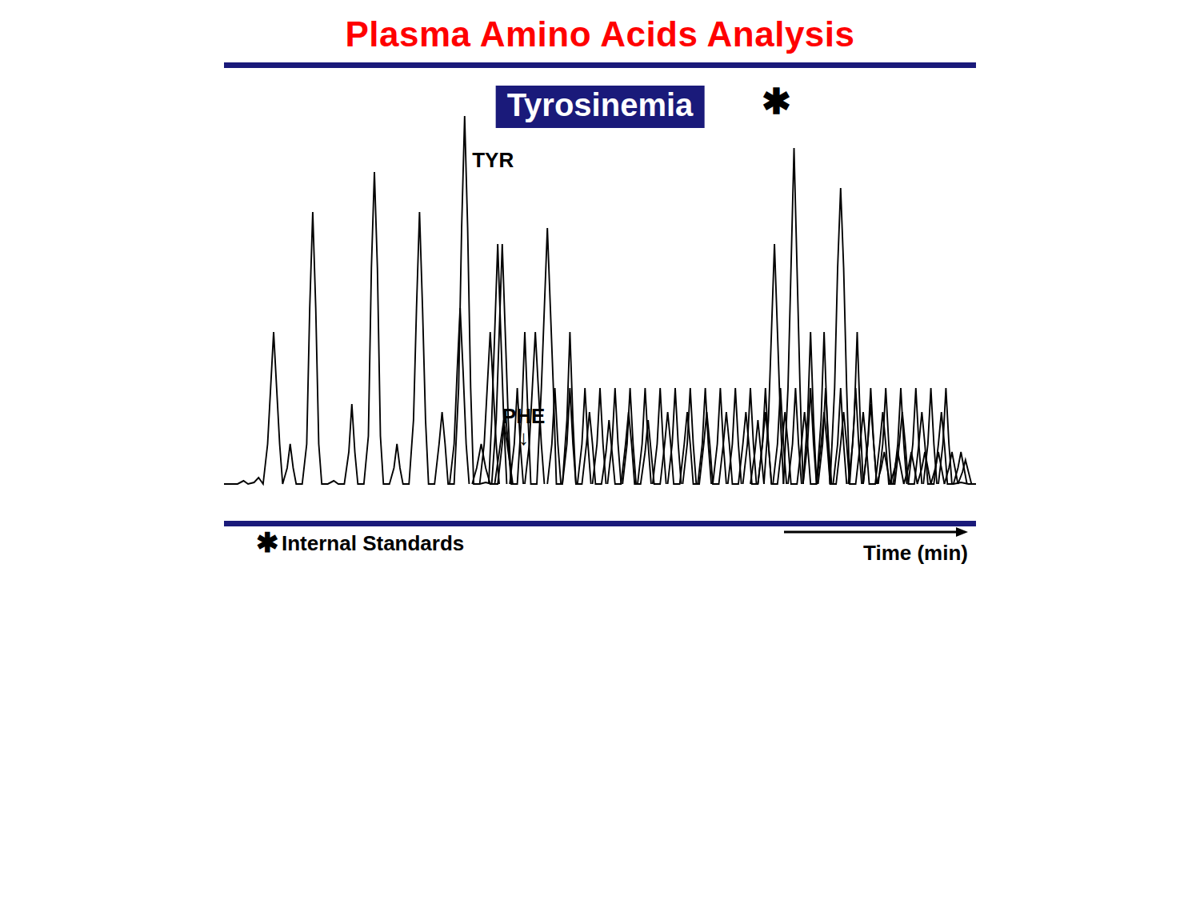Plasma Amino Acids Analysis
Tyrosinemia
TYR
PHE↓
✱
✱Internal Standards
Time (min)